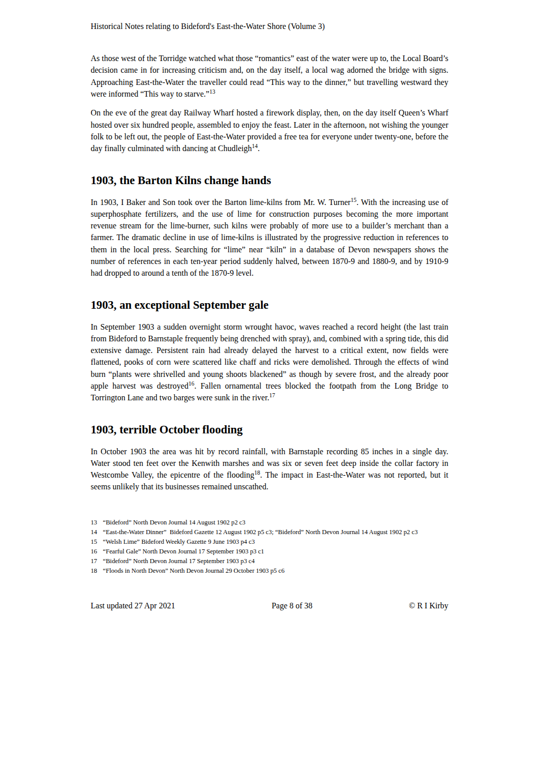Historical Notes relating to Bideford's East-the-Water Shore (Volume 3)
As those west of the Torridge watched what those “romantics” east of the water were up to, the Local Board’s decision came in for increasing criticism and, on the day itself, a local wag adorned the bridge with signs. Approaching East-the-Water the traveller could read “This way to the dinner,” but travelling westward they were informed “This way to starve.”13
On the eve of the great day Railway Wharf hosted a firework display, then, on the day itself Queen’s Wharf hosted over six hundred people, assembled to enjoy the feast. Later in the afternoon, not wishing the younger folk to be left out, the people of East-the-Water provided a free tea for everyone under twenty-one, before the day finally culminated with dancing at Chudleigh14.
1903, the Barton Kilns change hands
In 1903, I Baker and Son took over the Barton lime-kilns from Mr. W. Turner15. With the increasing use of superphosphate fertilizers, and the use of lime for construction purposes becoming the more important revenue stream for the lime-burner, such kilns were probably of more use to a builder’s merchant than a farmer. The dramatic decline in use of lime-kilns is illustrated by the progressive reduction in references to them in the local press. Searching for “lime” near “kiln” in a database of Devon newspapers shows the number of references in each ten-year period suddenly halved, between 1870-9 and 1880-9, and by 1910-9 had dropped to around a tenth of the 1870-9 level.
1903, an exceptional September gale
In September 1903 a sudden overnight storm wrought havoc, waves reached a record height (the last train from Bideford to Barnstaple frequently being drenched with spray), and, combined with a spring tide, this did extensive damage. Persistent rain had already delayed the harvest to a critical extent, now fields were flattened, pooks of corn were scattered like chaff and ricks were demolished. Through the effects of wind burn “plants were shrivelled and young shoots blackened” as though by severe frost, and the already poor apple harvest was destroyed16. Fallen ornamental trees blocked the footpath from the Long Bridge to Torrington Lane and two barges were sunk in the river.17
1903, terrible October flooding
In October 1903 the area was hit by record rainfall, with Barnstaple recording 85 inches in a single day. Water stood ten feet over the Kenwith marshes and was six or seven feet deep inside the collar factory in Westcombe Valley, the epicentre of the flooding18. The impact in East-the-Water was not reported, but it seems unlikely that its businesses remained unscathed.
13“Bideford” North Devon Journal 14 August 1902 p2 c3
14“East-the-Water Dinner” Bideford Gazette 12 August 1902 p5 c3; “Bideford” North Devon Journal 14 August 1902 p2 c3
15“Welsh Lime” Bideford Weekly Gazette 9 June 1903 p4 c3
16“Fearful Gale” North Devon Journal 17 September 1903 p3 c1
17“Bideford” North Devon Journal 17 September 1903 p3 c4
18“Floods in North Devon” North Devon Journal 29 October 1903 p5 c6
Last updated 27 Apr 2021 Page 8 of 38 © R I Kirby